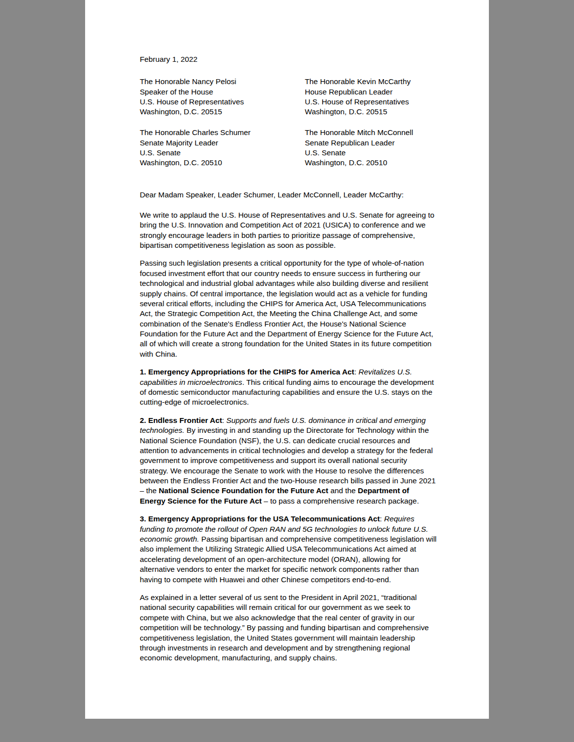February 1, 2022
| The Honorable Nancy Pelosi Speaker of the House U.S. House of Representatives Washington, D.C. 20515 | The Honorable Kevin McCarthy House Republican Leader U.S. House of Representatives Washington, D.C. 20515 |
| The Honorable Charles Schumer Senate Majority Leader U.S. Senate Washington, D.C. 20510 | The Honorable Mitch McConnell Senate Republican Leader U.S. Senate Washington, D.C. 20510 |
Dear Madam Speaker, Leader Schumer, Leader McConnell, Leader McCarthy:
We write to applaud the U.S. House of Representatives and U.S. Senate for agreeing to bring the U.S. Innovation and Competition Act of 2021 (USICA) to conference and we strongly encourage leaders in both parties to prioritize passage of comprehensive, bipartisan competitiveness legislation as soon as possible.
Passing such legislation presents a critical opportunity for the type of whole-of-nation focused investment effort that our country needs to ensure success in furthering our technological and industrial global advantages while also building diverse and resilient supply chains. Of central importance, the legislation would act as a vehicle for funding several critical efforts, including the CHIPS for America Act, USA Telecommunications Act, the Strategic Competition Act, the Meeting the China Challenge Act, and some combination of the Senate's Endless Frontier Act, the House's National Science Foundation for the Future Act and the Department of Energy Science for the Future Act, all of which will create a strong foundation for the United States in its future competition with China.
1. Emergency Appropriations for the CHIPS for America Act: Revitalizes U.S. capabilities in microelectronics. This critical funding aims to encourage the development of domestic semiconductor manufacturing capabilities and ensure the U.S. stays on the cutting-edge of microelectronics.
2. Endless Frontier Act: Supports and fuels U.S. dominance in critical and emerging technologies. By investing in and standing up the Directorate for Technology within the National Science Foundation (NSF), the U.S. can dedicate crucial resources and attention to advancements in critical technologies and develop a strategy for the federal government to improve competitiveness and support its overall national security strategy. We encourage the Senate to work with the House to resolve the differences between the Endless Frontier Act and the two-House research bills passed in June 2021 – the National Science Foundation for the Future Act and the Department of Energy Science for the Future Act – to pass a comprehensive research package.
3. Emergency Appropriations for the USA Telecommunications Act: Requires funding to promote the rollout of Open RAN and 5G technologies to unlock future U.S. economic growth. Passing bipartisan and comprehensive competitiveness legislation will also implement the Utilizing Strategic Allied USA Telecommunications Act aimed at accelerating development of an open-architecture model (ORAN), allowing for alternative vendors to enter the market for specific network components rather than having to compete with Huawei and other Chinese competitors end-to-end.
As explained in a letter several of us sent to the President in April 2021, “traditional national security capabilities will remain critical for our government as we seek to compete with China, but we also acknowledge that the real center of gravity in our competition will be technology.” By passing and funding bipartisan and comprehensive competitiveness legislation, the United States government will maintain leadership through investments in research and development and by strengthening regional economic development, manufacturing, and supply chains.